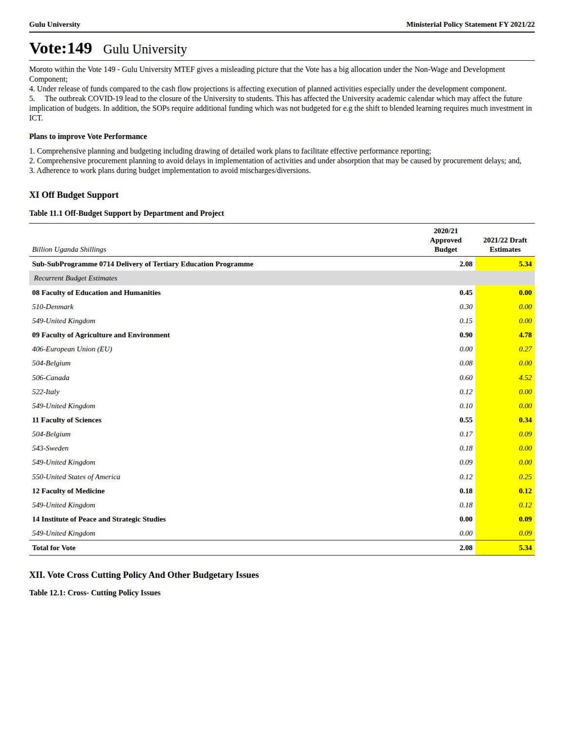Gulu University
Ministerial Policy Statement FY 2021/22
Vote:149 Gulu University
Moroto within the Vote 149 - Gulu University MTEF gives a misleading picture that the Vote has a big allocation under the Non-Wage and Development Component;
4. Under release of funds compared to the cash flow projections is affecting execution of planned activities especially under the development component.
5. The outbreak COVID-19 lead to the closure of the University to students. This has affected the University academic calendar which may affect the future implication of budgets. In addition, the SOPs require additional funding which was not budgeted for e.g the shift to blended learning requires much investment in ICT.
Plans to improve Vote Performance
1. Comprehensive planning and budgeting including drawing of detailed work plans to facilitate effective performance reporting;
2. Comprehensive procurement planning to avoid delays in implementation of activities and under absorption that may be caused by procurement delays; and,
3. Adherence to work plans during budget implementation to avoid mischarges/diversions.
XI Off Budget Support
Table 11.1 Off-Budget Support by Department and Project
| Billion Uganda Shillings | 2020/21 Approved Budget | 2021/22 Draft Estimates |
| Sub-SubProgramme 0714 Delivery of Tertiary Education Programme | 2.08 | 5.34 |
| Recurrent Budget Estimates | | |
| 08 Faculty of Education and Humanities | 0.45 | 0.00 |
| 510-Denmark | 0.30 | 0.00 |
| 549-United Kingdom | 0.15 | 0.00 |
| 09 Faculty of Agriculture and Environment | 0.90 | 4.78 |
| 406-European Union (EU) | 0.00 | 0.27 |
| 504-Belgium | 0.08 | 0.00 |
| 506-Canada | 0.60 | 4.52 |
| 522-Italy | 0.12 | 0.00 |
| 549-United Kingdom | 0.10 | 0.00 |
| 11 Faculty of Sciences | 0.55 | 0.34 |
| 504-Belgium | 0.17 | 0.09 |
| 543-Sweden | 0.18 | 0.00 |
| 549-United Kingdom | 0.09 | 0.00 |
| 550-United States of America | 0.12 | 0.25 |
| 12 Faculty of Medicine | 0.18 | 0.12 |
| 549-United Kingdom | 0.18 | 0.12 |
| 14 Institute of Peace and Strategic Studies | 0.00 | 0.09 |
| 549-United Kingdom | 0.00 | 0.09 |
| Total for Vote | 2.08 | 5.34 |
XII. Vote Cross Cutting Policy And Other Budgetary Issues
Table 12.1: Cross- Cutting Policy Issues